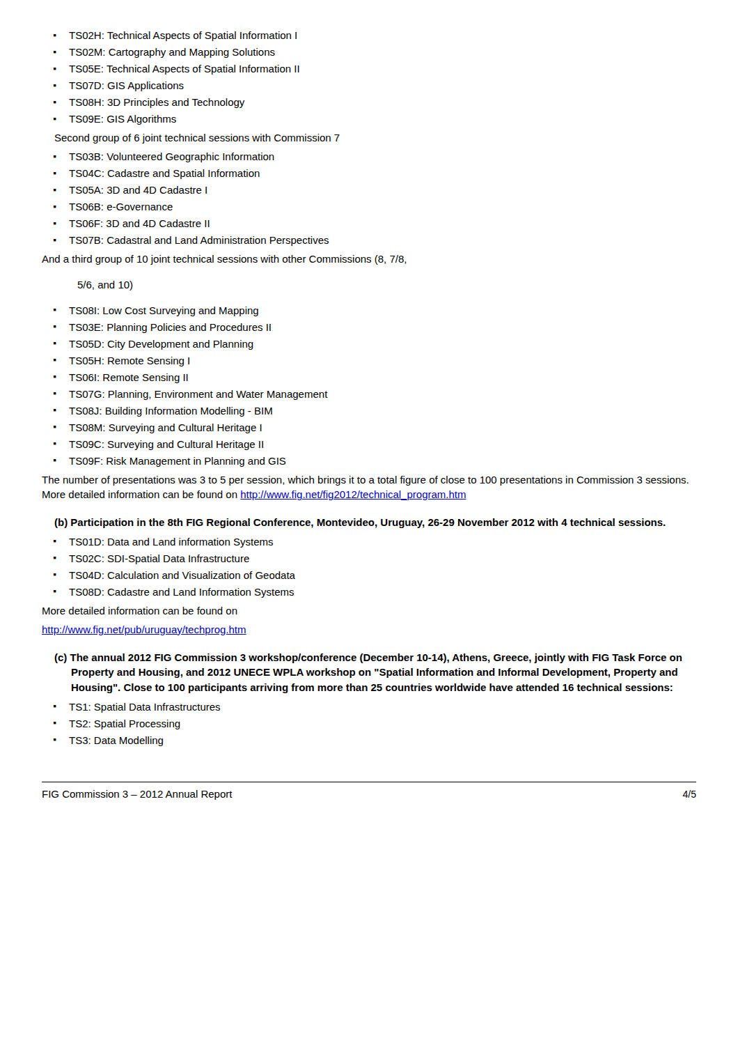TS02H: Technical Aspects of Spatial Information I
TS02M: Cartography and Mapping Solutions
TS05E: Technical Aspects of Spatial Information II
TS07D: GIS Applications
TS08H: 3D Principles and Technology
TS09E: GIS Algorithms
Second group of 6 joint technical sessions with Commission 7
TS03B: Volunteered Geographic Information
TS04C: Cadastre and Spatial Information
TS05A: 3D and 4D Cadastre I
TS06B: e-Governance
TS06F: 3D and 4D Cadastre II
TS07B: Cadastral and Land Administration Perspectives
And a third group of 10 joint technical sessions with other Commissions (8, 7/8,
5/6, and 10)
TS08I: Low Cost Surveying and Mapping
TS03E: Planning Policies and Procedures II
TS05D: City Development and Planning
TS05H: Remote Sensing I
TS06I: Remote Sensing II
TS07G: Planning, Environment and Water Management
TS08J: Building Information Modelling - BIM
TS08M: Surveying and Cultural Heritage I
TS09C: Surveying and Cultural Heritage II
TS09F: Risk Management in Planning and GIS
The number of presentations was 3 to 5 per session, which brings it to a total figure of close to 100 presentations in Commission 3 sessions. More detailed information can be found on http://www.fig.net/fig2012/technical_program.htm
(b) Participation in the 8th FIG Regional Conference, Montevideo, Uruguay, 26-29 November 2012 with 4 technical sessions.
TS01D: Data and Land information Systems
TS02C: SDI-Spatial Data Infrastructure
TS04D: Calculation and Visualization of Geodata
TS08D: Cadastre and Land Information Systems
More detailed information can be found on
http://www.fig.net/pub/uruguay/techprog.htm
(c) The annual 2012 FIG Commission 3 workshop/conference (December 10-14), Athens, Greece, jointly with FIG Task Force on Property and Housing, and 2012 UNECE WPLA workshop on "Spatial Information and Informal Development, Property and Housing". Close to 100 participants arriving from more than 25 countries worldwide have attended 16 technical sessions:
TS1: Spatial Data Infrastructures
TS2: Spatial Processing
TS3: Data Modelling
FIG Commission 3 – 2012 Annual Report 4/5